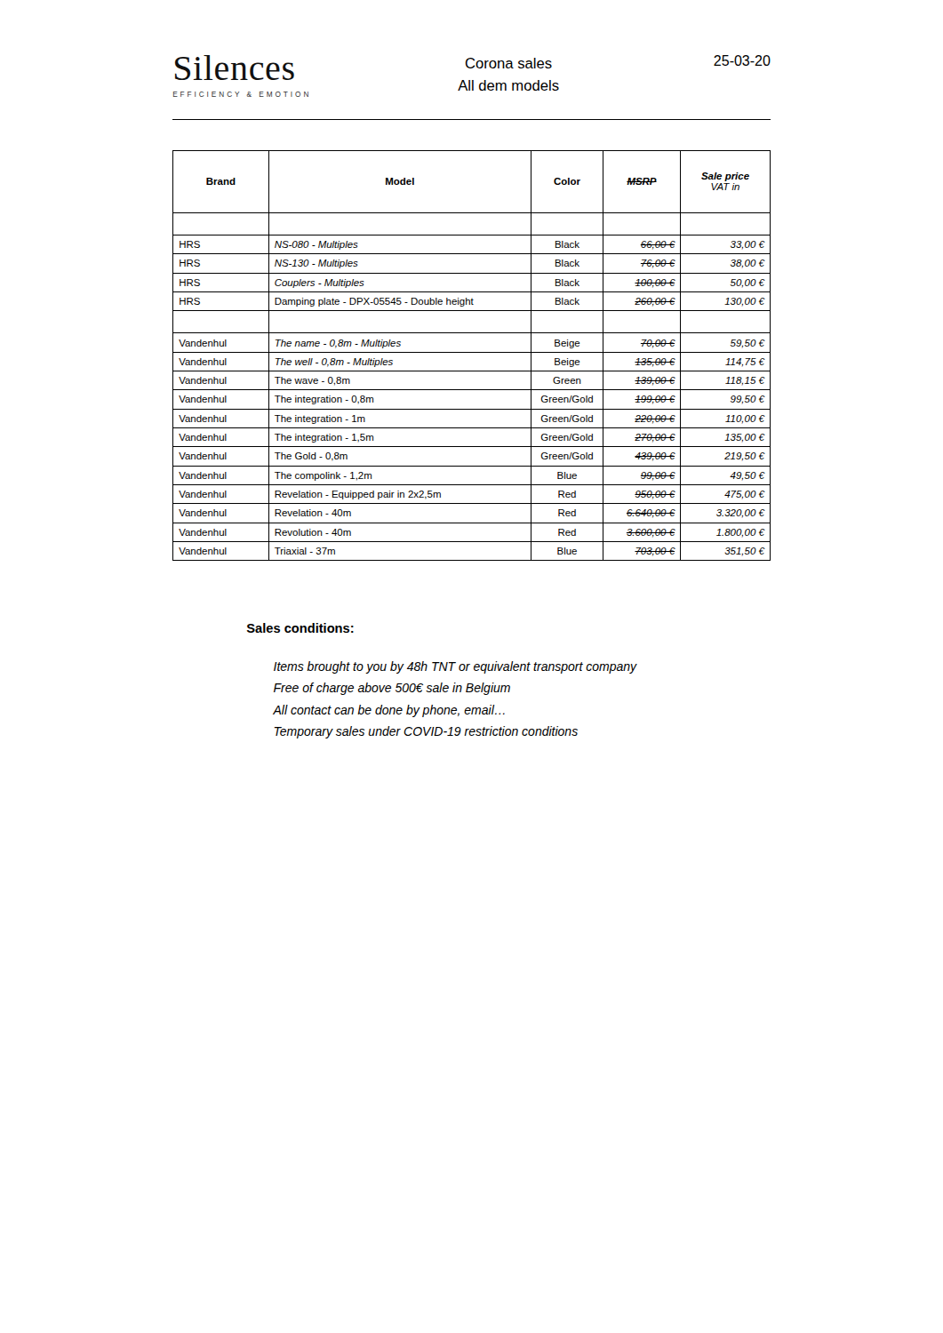Silences
EFFICIENCY & EMOTION
Corona sales
All dem models
25-03-20
| Brand | Model | Color | MSRP | Sale price VAT in |
| --- | --- | --- | --- | --- |
| HRS | NS-080 - Multiples | Black | 66,00 € | 33,00 € |
| HRS | NS-130 - Multiples | Black | 76,00 € | 38,00 € |
| HRS | Couplers - Multiples | Black | 100,00 € | 50,00 € |
| HRS | Damping plate - DPX-05545 - Double height | Black | 260,00 € | 130,00 € |
| Vandenhul | The name - 0,8m - Multiples | Beige | 70,00 € | 59,50 € |
| Vandenhul | The well - 0,8m - Multiples | Beige | 135,00 € | 114,75 € |
| Vandenhul | The wave - 0,8m | Green | 139,00 € | 118,15 € |
| Vandenhul | The integration - 0,8m | Green/Gold | 199,00 € | 99,50 € |
| Vandenhul | The integration - 1m | Green/Gold | 220,00 € | 110,00 € |
| Vandenhul | The integration - 1,5m | Green/Gold | 270,00 € | 135,00 € |
| Vandenhul | The Gold - 0,8m | Green/Gold | 439,00 € | 219,50 € |
| Vandenhul | The compolink - 1,2m | Blue | 99,00 € | 49,50 € |
| Vandenhul | Revelation - Equipped pair in 2x2,5m | Red | 950,00 € | 475,00 € |
| Vandenhul | Revelation - 40m | Red | 6.640,00 € | 3.320,00 € |
| Vandenhul | Revolution - 40m | Red | 3.600,00 € | 1.800,00 € |
| Vandenhul | Triaxial - 37m | Blue | 703,00 € | 351,50 € |
Sales conditions:
Items brought to you by 48h TNT or equivalent transport company
Free of charge above 500€ sale in Belgium
All contact can be done by phone, email…
Temporary sales under COVID-19 restriction conditions